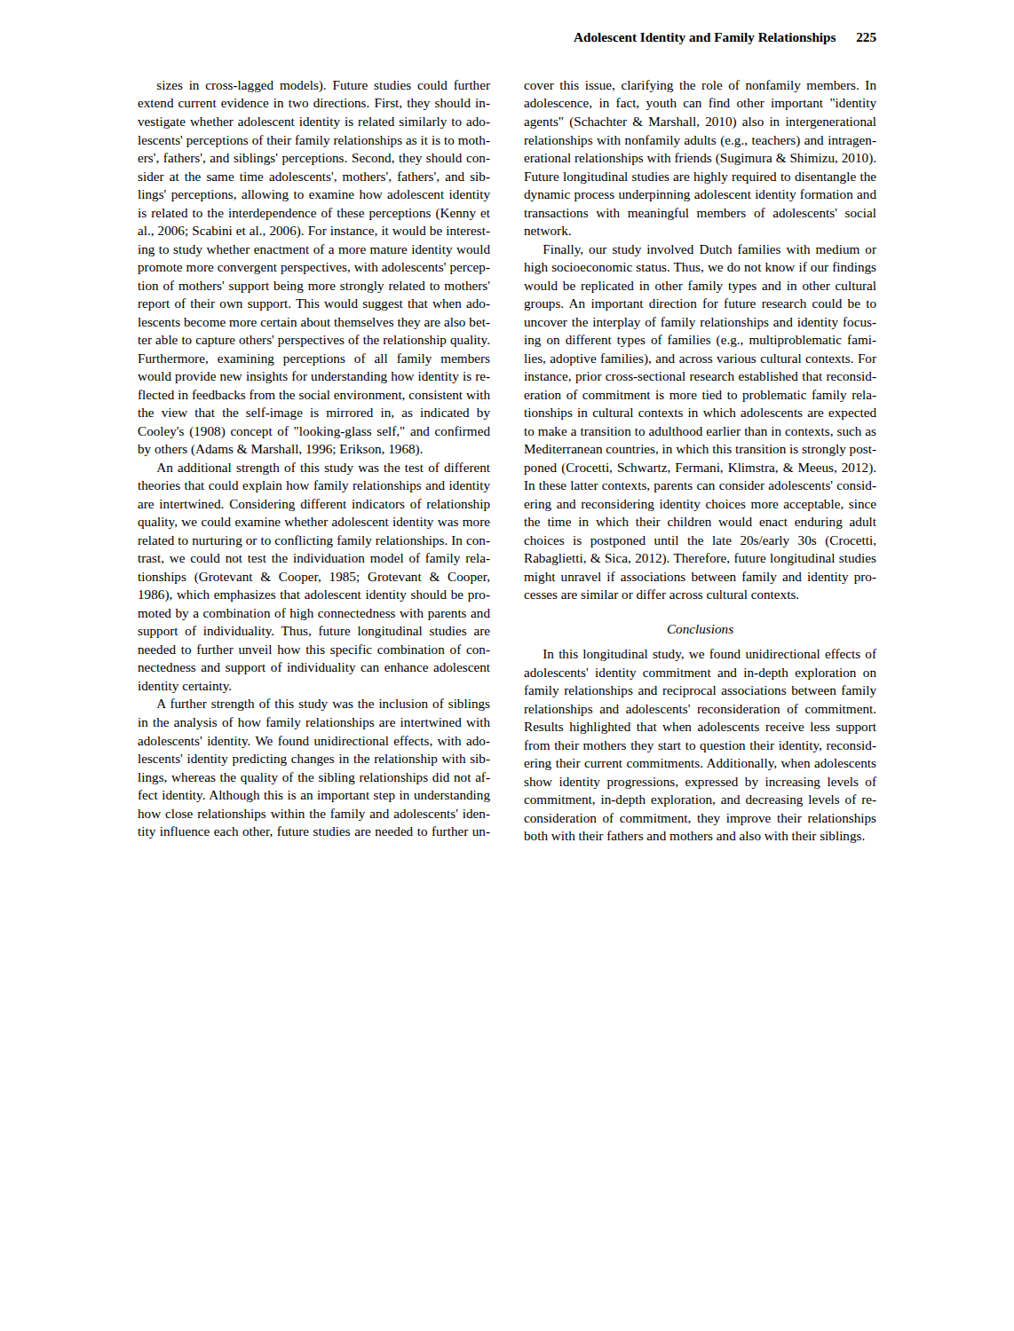Adolescent Identity and Family Relationships225
sizes in cross-lagged models). Future studies could further extend current evidence in two directions. First, they should investigate whether adolescent identity is related similarly to adolescents' perceptions of their family relationships as it is to mothers', fathers', and siblings' perceptions. Second, they should consider at the same time adolescents', mothers', fathers', and siblings' perceptions, allowing to examine how adolescent identity is related to the interdependence of these perceptions (Kenny et al., 2006; Scabini et al., 2006). For instance, it would be interesting to study whether enactment of a more mature identity would promote more convergent perspectives, with adolescents' perception of mothers' support being more strongly related to mothers' report of their own support. This would suggest that when adolescents become more certain about themselves they are also better able to capture others' perspectives of the relationship quality. Furthermore, examining perceptions of all family members would provide new insights for understanding how identity is reflected in feedbacks from the social environment, consistent with the view that the self-image is mirrored in, as indicated by Cooley's (1908) concept of "looking-glass self," and confirmed by others (Adams & Marshall, 1996; Erikson, 1968).
An additional strength of this study was the test of different theories that could explain how family relationships and identity are intertwined. Considering different indicators of relationship quality, we could examine whether adolescent identity was more related to nurturing or to conflicting family relationships. In contrast, we could not test the individuation model of family relationships (Grotevant & Cooper, 1985; Grotevant & Cooper, 1986), which emphasizes that adolescent identity should be promoted by a combination of high connectedness with parents and support of individuality. Thus, future longitudinal studies are needed to further unveil how this specific combination of connectedness and support of individuality can enhance adolescent identity certainty.
A further strength of this study was the inclusion of siblings in the analysis of how family relationships are intertwined with adolescents' identity. We found unidirectional effects, with adolescents' identity predicting changes in the relationship with siblings, whereas the quality of the sibling relationships did not affect identity. Although this is an important step in understanding how close relationships within the family and adolescents' identity influence each other, future studies are needed to further uncover this issue, clarifying the role of nonfamily members. In adolescence, in fact, youth can find other important "identity agents" (Schachter & Marshall, 2010) also in intergenerational relationships with nonfamily adults (e.g., teachers) and intragenerational relationships with friends (Sugimura & Shimizu, 2010). Future longitudinal studies are highly required to disentangle the dynamic process underpinning adolescent identity formation and transactions with meaningful members of adolescents' social network.
Finally, our study involved Dutch families with medium or high socioeconomic status. Thus, we do not know if our findings would be replicated in other family types and in other cultural groups. An important direction for future research could be to uncover the interplay of family relationships and identity focusing on different types of families (e.g., multiproblematic families, adoptive families), and across various cultural contexts. For instance, prior cross-sectional research established that reconsideration of commitment is more tied to problematic family relationships in cultural contexts in which adolescents are expected to make a transition to adulthood earlier than in contexts, such as Mediterranean countries, in which this transition is strongly postponed (Crocetti, Schwartz, Fermani, Klimstra, & Meeus, 2012). In these latter contexts, parents can consider adolescents' considering and reconsidering identity choices more acceptable, since the time in which their children would enact enduring adult choices is postponed until the late 20s/early 30s (Crocetti, Rabaglietti, & Sica, 2012). Therefore, future longitudinal studies might unravel if associations between family and identity processes are similar or differ across cultural contexts.
Conclusions
In this longitudinal study, we found unidirectional effects of adolescents' identity commitment and in-depth exploration on family relationships and reciprocal associations between family relationships and adolescents' reconsideration of commitment. Results highlighted that when adolescents receive less support from their mothers they start to question their identity, reconsidering their current commitments. Additionally, when adolescents show identity progressions, expressed by increasing levels of commitment, in-depth exploration, and decreasing levels of reconsideration of commitment, they improve their relationships both with their fathers and mothers and also with their siblings.